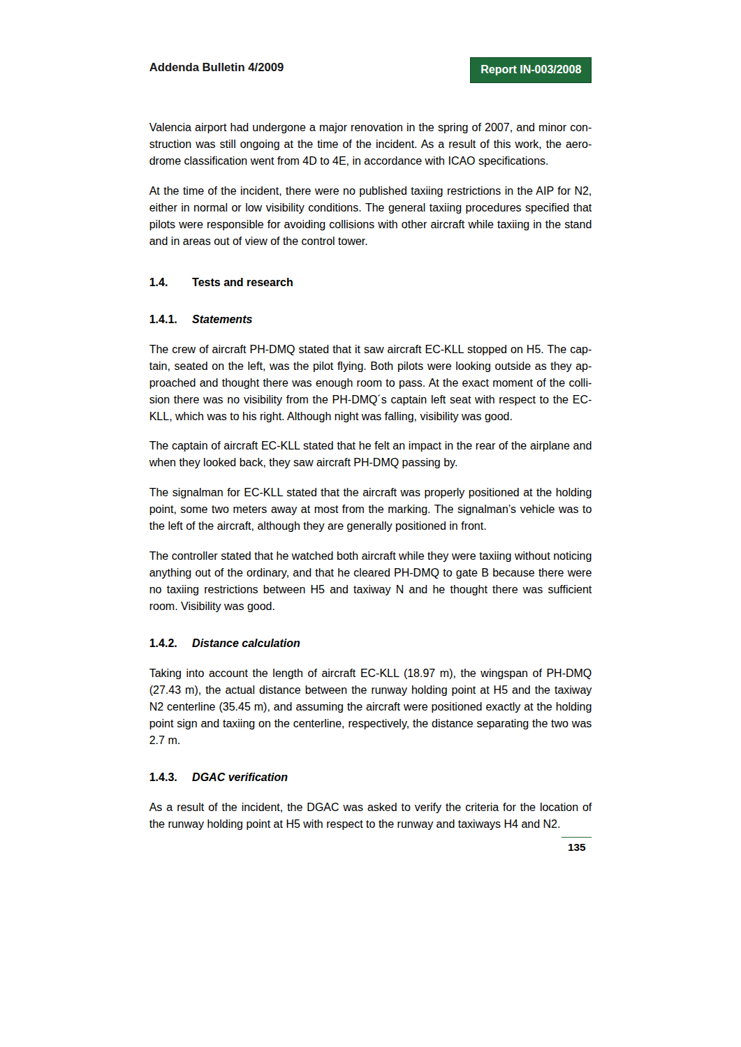Addenda Bulletin 4/2009
Report IN-003/2008
Valencia airport had undergone a major renovation in the spring of 2007, and minor construction was still ongoing at the time of the incident. As a result of this work, the aerodrome classification went from 4D to 4E, in accordance with ICAO specifications.
At the time of the incident, there were no published taxiing restrictions in the AIP for N2, either in normal or low visibility conditions. The general taxiing procedures specified that pilots were responsible for avoiding collisions with other aircraft while taxiing in the stand and in areas out of view of the control tower.
1.4. Tests and research
1.4.1. Statements
The crew of aircraft PH-DMQ stated that it saw aircraft EC-KLL stopped on H5. The captain, seated on the left, was the pilot flying. Both pilots were looking outside as they approached and thought there was enough room to pass. At the exact moment of the collision there was no visibility from the PH-DMQ´s captain left seat with respect to the EC-KLL, which was to his right. Although night was falling, visibility was good.
The captain of aircraft EC-KLL stated that he felt an impact in the rear of the airplane and when they looked back, they saw aircraft PH-DMQ passing by.
The signalman for EC-KLL stated that the aircraft was properly positioned at the holding point, some two meters away at most from the marking. The signalman’s vehicle was to the left of the aircraft, although they are generally positioned in front.
The controller stated that he watched both aircraft while they were taxiing without noticing anything out of the ordinary, and that he cleared PH-DMQ to gate B because there were no taxiing restrictions between H5 and taxiway N and he thought there was sufficient room. Visibility was good.
1.4.2. Distance calculation
Taking into account the length of aircraft EC-KLL (18.97 m), the wingspan of PH-DMQ (27.43 m), the actual distance between the runway holding point at H5 and the taxiway N2 centerline (35.45 m), and assuming the aircraft were positioned exactly at the holding point sign and taxiing on the centerline, respectively, the distance separating the two was 2.7 m.
1.4.3. DGAC verification
As a result of the incident, the DGAC was asked to verify the criteria for the location of the runway holding point at H5 with respect to the runway and taxiways H4 and N2.
135